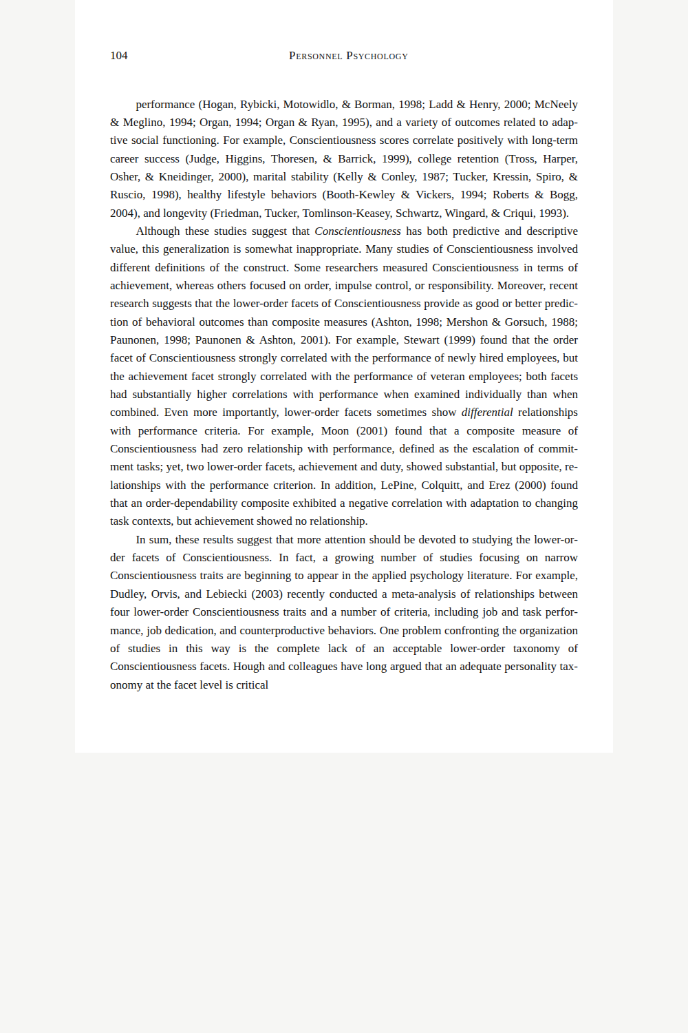104 Personnel Psychology
performance (Hogan, Rybicki, Motowidlo, & Borman, 1998; Ladd & Henry, 2000; McNeely & Meglino, 1994; Organ, 1994; Organ & Ryan, 1995), and a variety of outcomes related to adaptive social functioning. For example, Conscientiousness scores correlate positively with long-term career success (Judge, Higgins, Thoresen, & Barrick, 1999), college retention (Tross, Harper, Osher, & Kneidinger, 2000), marital stability (Kelly & Conley, 1987; Tucker, Kressin, Spiro, & Ruscio, 1998), healthy lifestyle behaviors (Booth-Kewley & Vickers, 1994; Roberts & Bogg, 2004), and longevity (Friedman, Tucker, Tomlinson-Keasey, Schwartz, Wingard, & Criqui, 1993).
Although these studies suggest that Conscientiousness has both predictive and descriptive value, this generalization is somewhat inappropriate. Many studies of Conscientiousness involved different definitions of the construct. Some researchers measured Conscientiousness in terms of achievement, whereas others focused on order, impulse control, or responsibility. Moreover, recent research suggests that the lower-order facets of Conscientiousness provide as good or better prediction of behavioral outcomes than composite measures (Ashton, 1998; Mershon & Gorsuch, 1988; Paunonen, 1998; Paunonen & Ashton, 2001). For example, Stewart (1999) found that the order facet of Conscientiousness strongly correlated with the performance of newly hired employees, but the achievement facet strongly correlated with the performance of veteran employees; both facets had substantially higher correlations with performance when examined individually than when combined. Even more importantly, lower-order facets sometimes show differential relationships with performance criteria. For example, Moon (2001) found that a composite measure of Conscientiousness had zero relationship with performance, defined as the escalation of commitment tasks; yet, two lower-order facets, achievement and duty, showed substantial, but opposite, relationships with the performance criterion. In addition, LePine, Colquitt, and Erez (2000) found that an order-dependability composite exhibited a negative correlation with adaptation to changing task contexts, but achievement showed no relationship.
In sum, these results suggest that more attention should be devoted to studying the lower-order facets of Conscientiousness. In fact, a growing number of studies focusing on narrow Conscientiousness traits are beginning to appear in the applied psychology literature. For example, Dudley, Orvis, and Lebiecki (2003) recently conducted a meta-analysis of relationships between four lower-order Conscientiousness traits and a number of criteria, including job and task performance, job dedication, and counterproductive behaviors. One problem confronting the organization of studies in this way is the complete lack of an acceptable lower-order taxonomy of Conscientiousness facets. Hough and colleagues have long argued that an adequate personality taxonomy at the facet level is critical